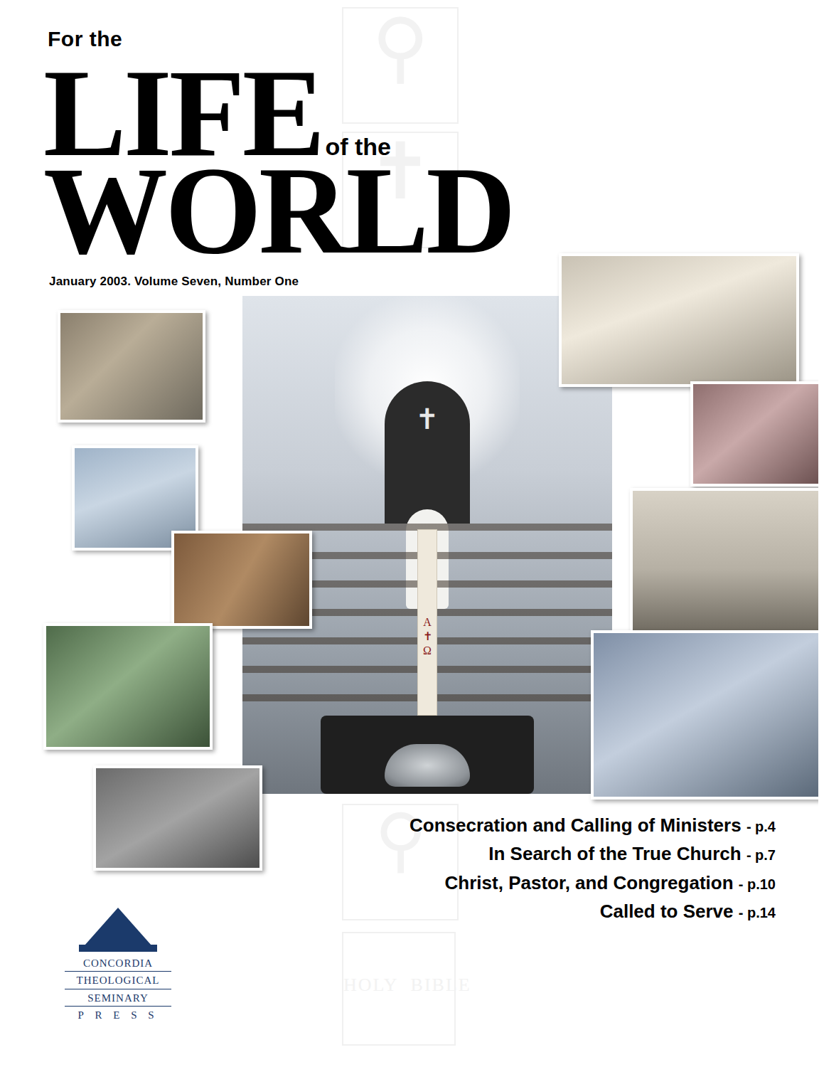⚲
✝
⚲
HOLY BIBLE
For the
LIFEof the WORLD
January 2003. Volume Seven, Number One
✝
A
✝
Ω
Consecration and Calling of Ministers - p.4
In Search of the True Church - p.7
Christ, Pastor, and Congregation - p.10
Called to Serve - p.14
CONCORDIA THEOLOGICAL SEMINARY P R E S S